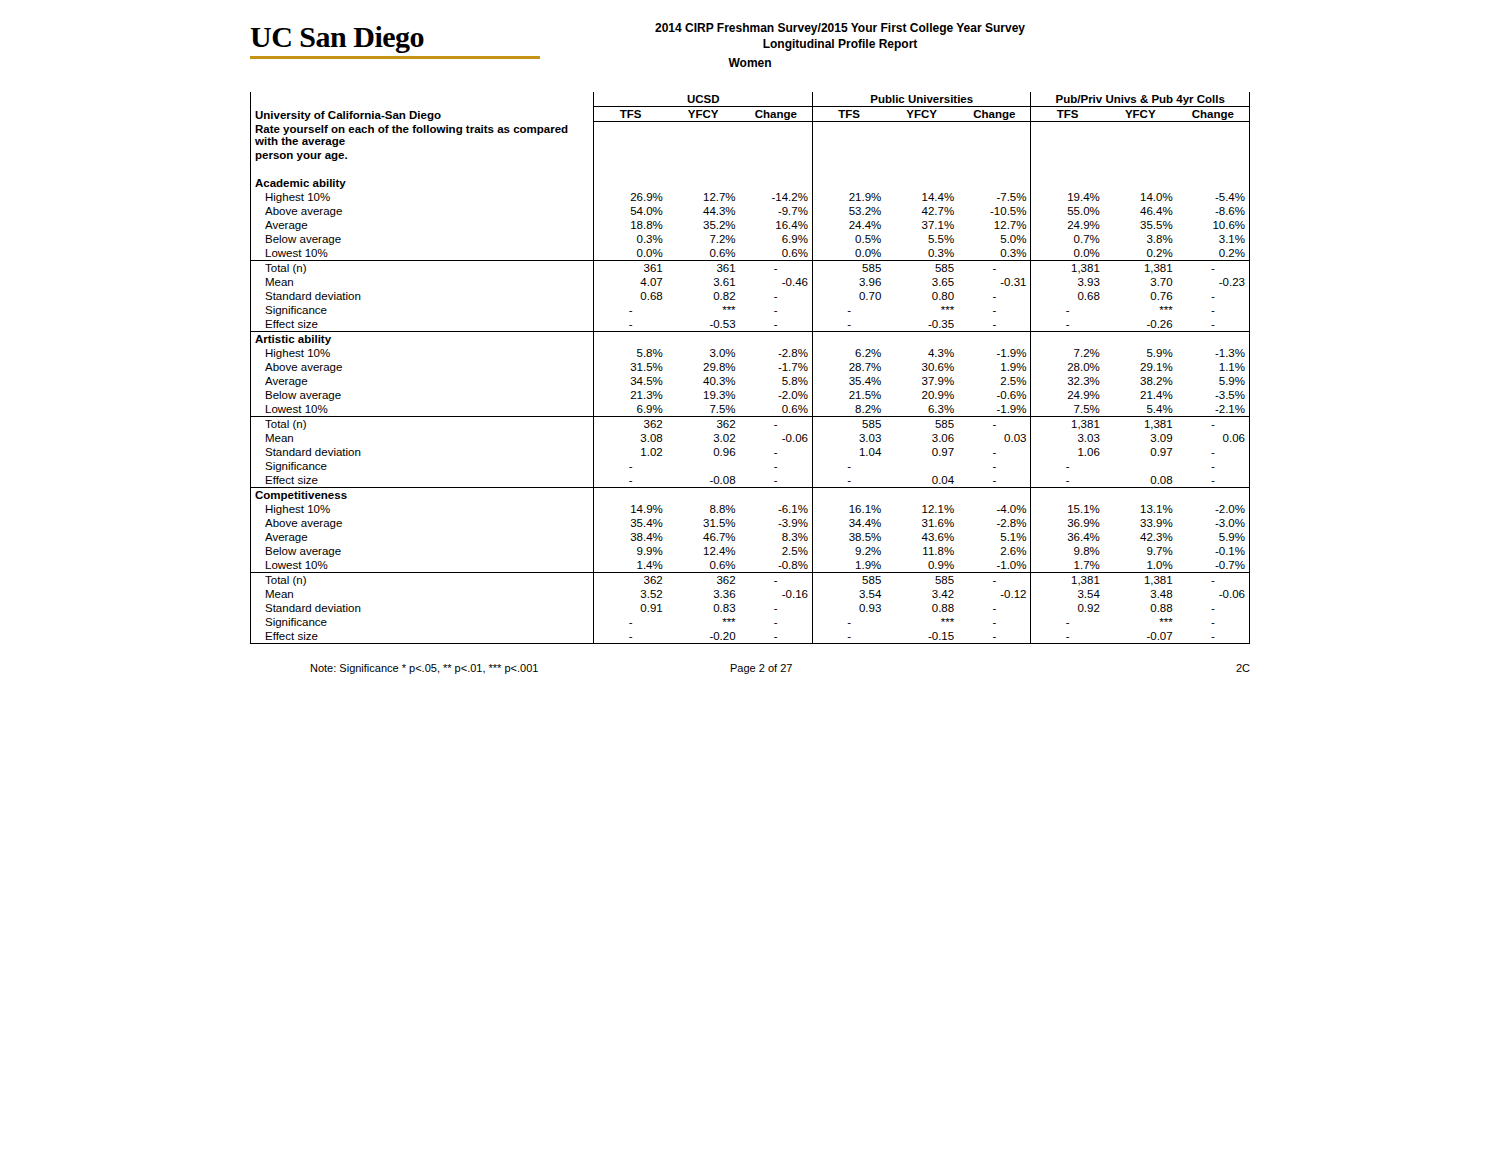UC San Diego
2014 CIRP Freshman Survey/2015 Your First College Year Survey
Longitudinal Profile Report
Women
| | UCSD | Public Universities | Pub/Priv Univs & Pub 4yr Colls |
| --- | --- | --- | --- |
| University of California-San Diego | TFS | YFCY | Change | TFS | YFCY | Change | TFS | YFCY | Change |
| Rate yourself on each of the following traits as compared with the average | | | | | | | | | |
| person your age. | | | | | | | | | |
| Academic ability | | | | | | | | | |
| Highest 10% | 26.9% | 12.7% | -14.2% | 21.9% | 14.4% | -7.5% | 19.4% | 14.0% | -5.4% |
| Above average | 54.0% | 44.3% | -9.7% | 53.2% | 42.7% | -10.5% | 55.0% | 46.4% | -8.6% |
| Average | 18.8% | 35.2% | 16.4% | 24.4% | 37.1% | 12.7% | 24.9% | 35.5% | 10.6% |
| Below average | 0.3% | 7.2% | 6.9% | 0.5% | 5.5% | 5.0% | 0.7% | 3.8% | 3.1% |
| Lowest 10% | 0.0% | 0.6% | 0.6% | 0.0% | 0.3% | 0.3% | 0.0% | 0.2% | 0.2% |
| Total (n) | 361 | 361 | - | 585 | 585 | - | 1,381 | 1,381 | - |
| Mean | 4.07 | 3.61 | -0.46 | 3.96 | 3.65 | -0.31 | 3.93 | 3.70 | -0.23 |
| Standard deviation | 0.68 | 0.82 | - | 0.70 | 0.80 | - | 0.68 | 0.76 | - |
| Significance | - | *** | - | - | *** | - | - | *** | - |
| Effect size | - | -0.53 | - | - | -0.35 | - | - | -0.26 | - |
| Artistic ability | | | | | | | | | |
| Highest 10% | 5.8% | 3.0% | -2.8% | 6.2% | 4.3% | -1.9% | 7.2% | 5.9% | -1.3% |
| Above average | 31.5% | 29.8% | -1.7% | 28.7% | 30.6% | 1.9% | 28.0% | 29.1% | 1.1% |
| Average | 34.5% | 40.3% | 5.8% | 35.4% | 37.9% | 2.5% | 32.3% | 38.2% | 5.9% |
| Below average | 21.3% | 19.3% | -2.0% | 21.5% | 20.9% | -0.6% | 24.9% | 21.4% | -3.5% |
| Lowest 10% | 6.9% | 7.5% | 0.6% | 8.2% | 6.3% | -1.9% | 7.5% | 5.4% | -2.1% |
| Total (n) | 362 | 362 | - | 585 | 585 | - | 1,381 | 1,381 | - |
| Mean | 3.08 | 3.02 | -0.06 | 3.03 | 3.06 | 0.03 | 3.03 | 3.09 | 0.06 |
| Standard deviation | 1.02 | 0.96 | - | 1.04 | 0.97 | - | 1.06 | 0.97 | - |
| Significance | - | | - | - | | - | - | | - |
| Effect size | - | -0.08 | - | - | 0.04 | - | - | 0.08 | - |
| Competitiveness | | | | | | | | | |
| Highest 10% | 14.9% | 8.8% | -6.1% | 16.1% | 12.1% | -4.0% | 15.1% | 13.1% | -2.0% |
| Above average | 35.4% | 31.5% | -3.9% | 34.4% | 31.6% | -2.8% | 36.9% | 33.9% | -3.0% |
| Average | 38.4% | 46.7% | 8.3% | 38.5% | 43.6% | 5.1% | 36.4% | 42.3% | 5.9% |
| Below average | 9.9% | 12.4% | 2.5% | 9.2% | 11.8% | 2.6% | 9.8% | 9.7% | -0.1% |
| Lowest 10% | 1.4% | 0.6% | -0.8% | 1.9% | 0.9% | -1.0% | 1.7% | 1.0% | -0.7% |
| Total (n) | 362 | 362 | - | 585 | 585 | - | 1,381 | 1,381 | - |
| Mean | 3.52 | 3.36 | -0.16 | 3.54 | 3.42 | -0.12 | 3.54 | 3.48 | -0.06 |
| Standard deviation | 0.91 | 0.83 | - | 0.93 | 0.88 | - | 0.92 | 0.88 | - |
| Significance | - | *** | - | - | *** | - | - | *** | - |
| Effect size | - | -0.20 | - | - | -0.15 | - | - | -0.07 | - |
Note: Significance * p<.05, ** p<.01, *** p<.001 Page 2 of 27 2C